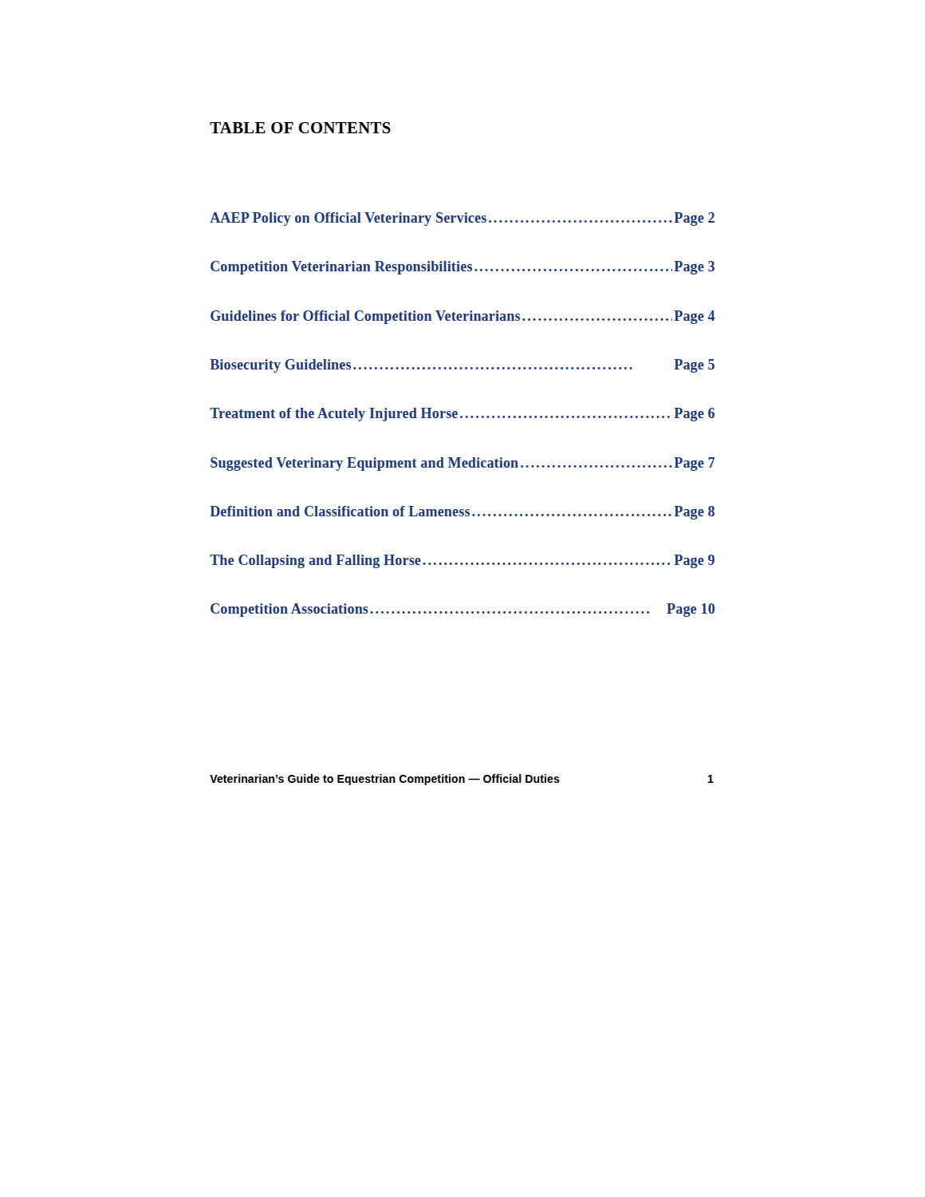TABLE OF CONTENTS
AAEP Policy on Official Veterinary Services ..................................................... Page 2
Competition Veterinarian Responsibilities ..................................................... Page 3
Guidelines for Official Competition Veterinarians ..................................................... Page 4
Biosecurity Guidelines ..................................................... Page 5
Treatment of the Acutely Injured Horse ..................................................... Page 6
Suggested Veterinary Equipment and Medication ..................................................... Page 7
Definition and Classification of Lameness ..................................................... Page 8
The Collapsing and Falling Horse ..................................................... Page 9
Competition Associations ..................................................... Page 10
Veterinarian’s Guide to Equestrian Competition — Official Duties 1